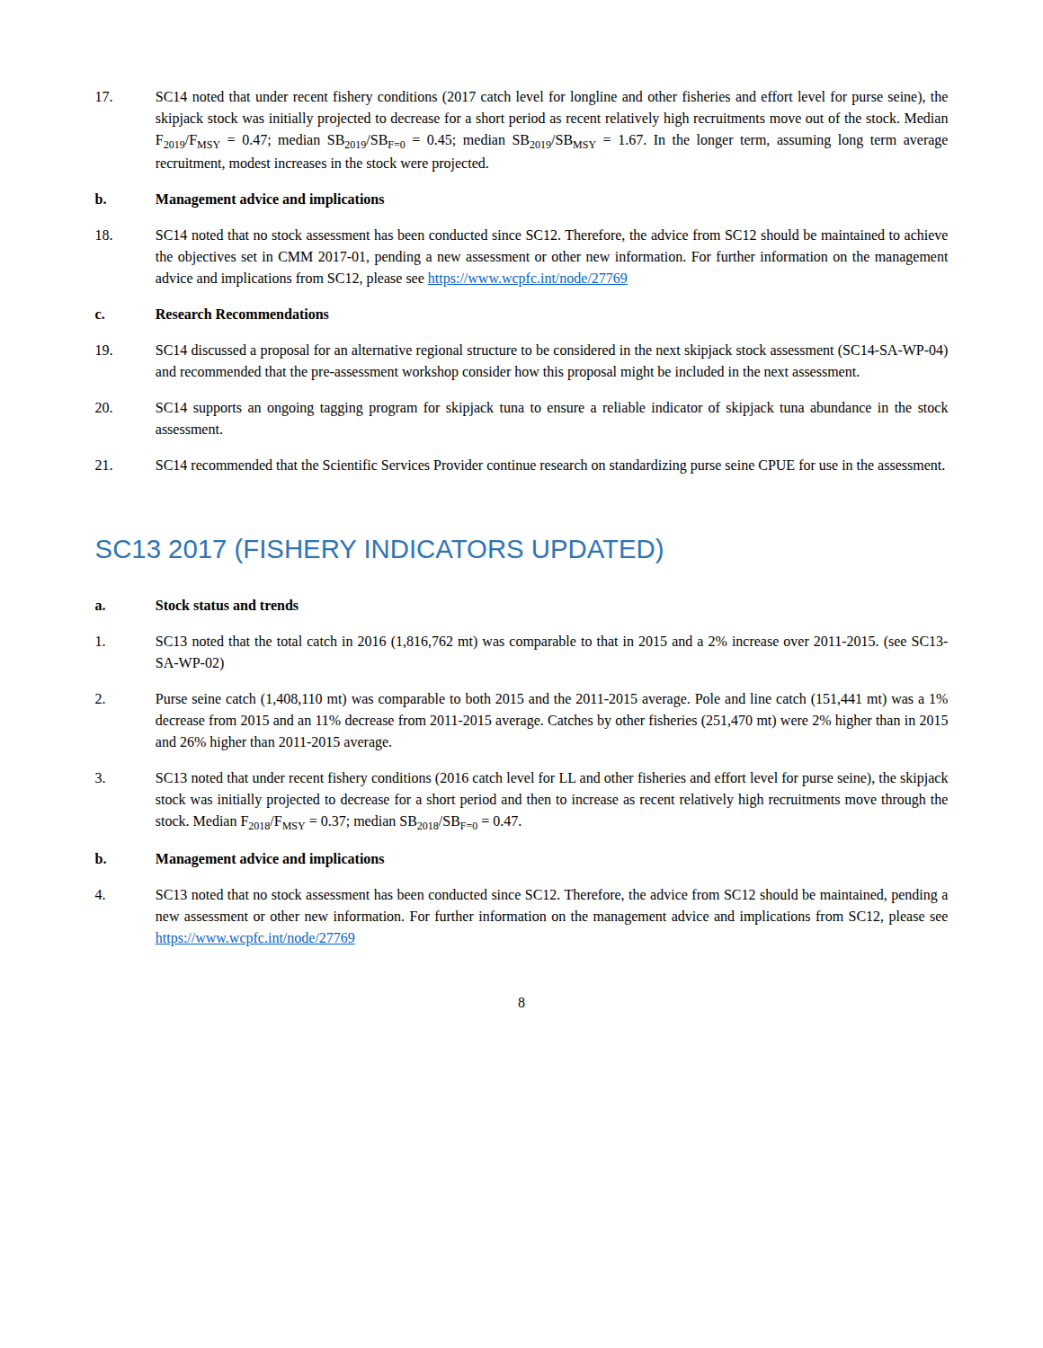17.
SC14 noted that under recent fishery conditions (2017 catch level for longline and other fisheries and effort level for purse seine), the skipjack stock was initially projected to decrease for a short period as recent relatively high recruitments move out of the stock. Median F2019/FMSY = 0.47; median SB2019/SBF=0 = 0.45; median SB2019/SBMSY = 1.67. In the longer term, assuming long term average recruitment, modest increases in the stock were projected.
b.
Management advice and implications
18.
SC14 noted that no stock assessment has been conducted since SC12. Therefore, the advice from SC12 should be maintained to achieve the objectives set in CMM 2017-01, pending a new assessment or other new information. For further information on the management advice and implications from SC12, please see https://www.wcpfc.int/node/27769
c.
Research Recommendations
19.
SC14 discussed a proposal for an alternative regional structure to be considered in the next skipjack stock assessment (SC14-SA-WP-04) and recommended that the pre-assessment workshop consider how this proposal might be included in the next assessment.
20.
SC14 supports an ongoing tagging program for skipjack tuna to ensure a reliable indicator of skipjack tuna abundance in the stock assessment.
21.
SC14 recommended that the Scientific Services Provider continue research on standardizing purse seine CPUE for use in the assessment.
SC13 2017 (FISHERY INDICATORS UPDATED)
a.
Stock status and trends
1.
SC13 noted that the total catch in 2016 (1,816,762 mt) was comparable to that in 2015 and a 2% increase over 2011-2015. (see SC13-SA-WP-02)
2.
Purse seine catch (1,408,110 mt) was comparable to both 2015 and the 2011-2015 average. Pole and line catch (151,441 mt) was a 1% decrease from 2015 and an 11% decrease from 2011-2015 average. Catches by other fisheries (251,470 mt) were 2% higher than in 2015 and 26% higher than 2011-2015 average.
3.
SC13 noted that under recent fishery conditions (2016 catch level for LL and other fisheries and effort level for purse seine), the skipjack stock was initially projected to decrease for a short period and then to increase as recent relatively high recruitments move through the stock. Median F2018/FMSY = 0.37; median SB2018/SBF=0 = 0.47.
b.
Management advice and implications
4.
SC13 noted that no stock assessment has been conducted since SC12. Therefore, the advice from SC12 should be maintained, pending a new assessment or other new information. For further information on the management advice and implications from SC12, please see https://www.wcpfc.int/node/27769
8